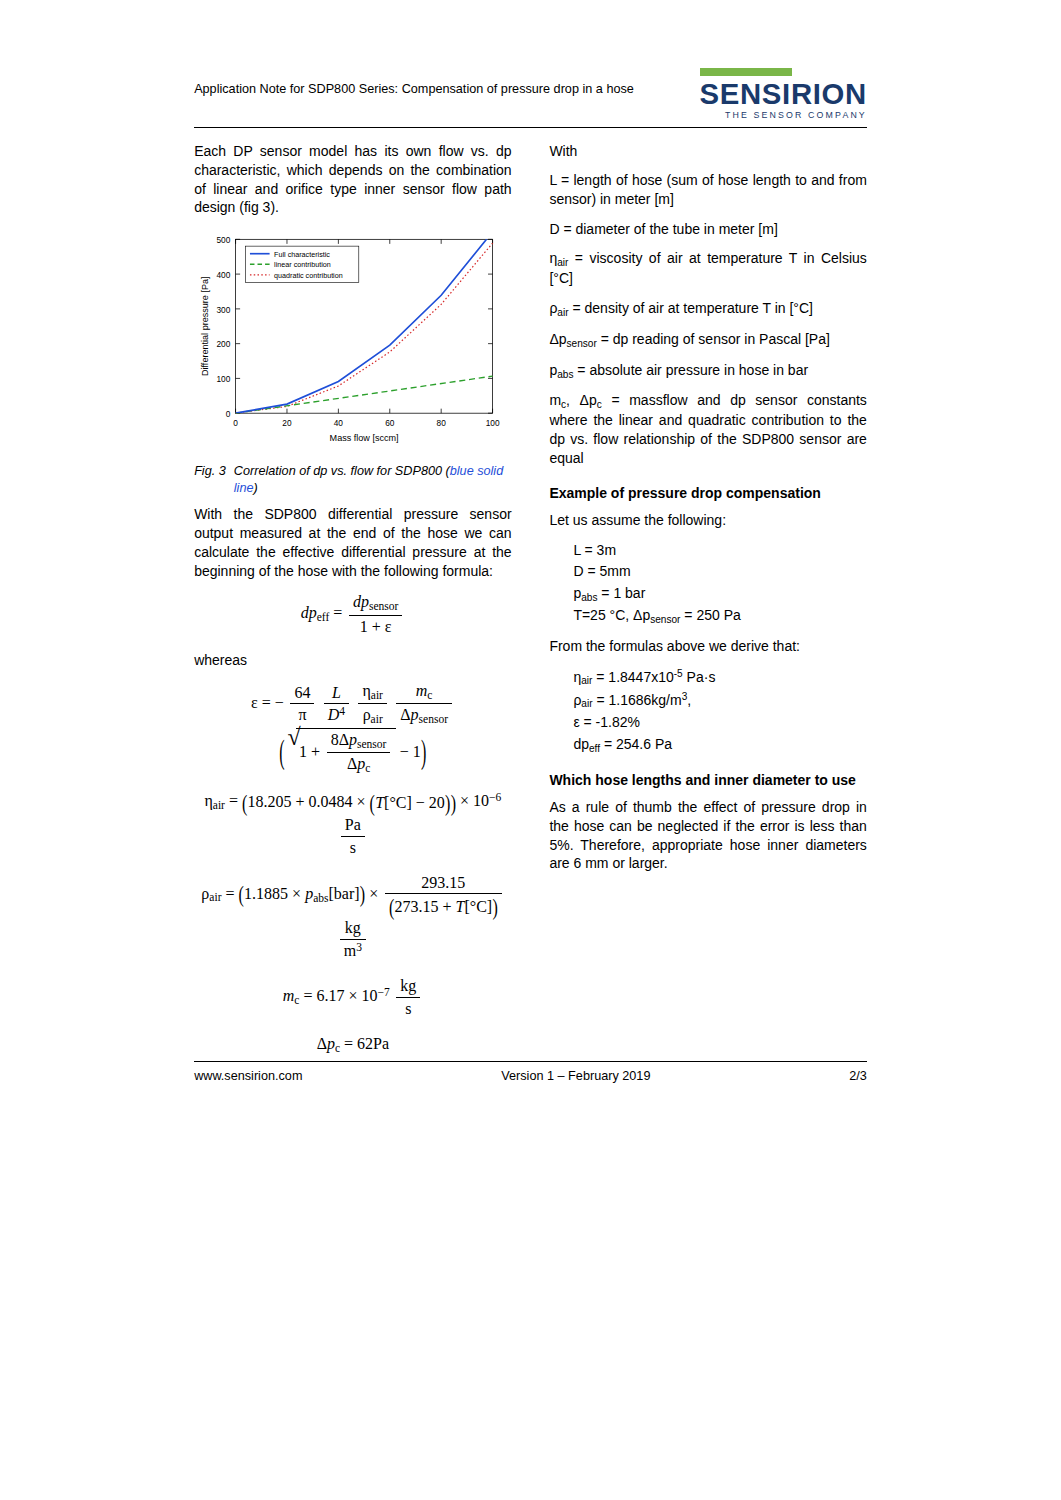Application Note for SDP800 Series: Compensation of pressure drop in a hose
SENSIRION
THE SENSOR COMPANY
Each DP sensor model has its own flow vs. dp characteristic, which depends on the combination of linear and orifice type inner sensor flow path design (fig 3).
0 100 200 300 400 500 0 20 40 60 80 100 Mass flow [sccm] Differential pressure [Pa] Full characteristic linear contribution quadratic contribution
Fig. 3 Correlation of dp vs. flow for SDP800 (blue solid line)
With the SDP800 differential pressure sensor output measured at the end of the hose we can calculate the effective differential pressure at the beginning of the hose with the following formula:
dpeff = dpsensor 1 + ε
whereas
ε = − 64 π LD4 ηair ρair mc Δpsensor 1 + 8Δpsensor Δpc − 1
ηair = 18.205 + 0.0484 × T[°C] − 20 × 10−6 Pa s
ρair = 1.1885 × pabs[bar] × 293.15273.15 + T[°C] kg m3
mc = 6.17 × 10−7 kg s
Δpc = 62Pa
With
L = length of hose (sum of hose length to and from sensor) in meter [m]
D = diameter of the tube in meter [m]
ηair = viscosity of air at temperature T in Celsius [°C]
ρair = density of air at temperature T in [°C]
Δpsensor = dp reading of sensor in Pascal [Pa]
pabs = absolute air pressure in hose in bar
mc, Δpc = massflow and dp sensor constants where the linear and quadratic contribution to the dp vs. flow relationship of the SDP800 sensor are equal
Example of pressure drop compensation
Let us assume the following:
L = 3m
D = 5mm
pabs = 1 bar
T=25 °C, Δpsensor = 250 Pa
From the formulas above we derive that:
ηair = 1.8447x10-5 Pa·s
ρair = 1.1686kg/m3,
ε = -1.82%
dpeff = 254.6 Pa
Which hose lengths and inner diameter to use
As a rule of thumb the effect of pressure drop in the hose can be neglected if the error is less than 5%. Therefore, appropriate hose inner diameters are 6 mm or larger.
www.sensirion.com Version 1 – February 2019 2/3